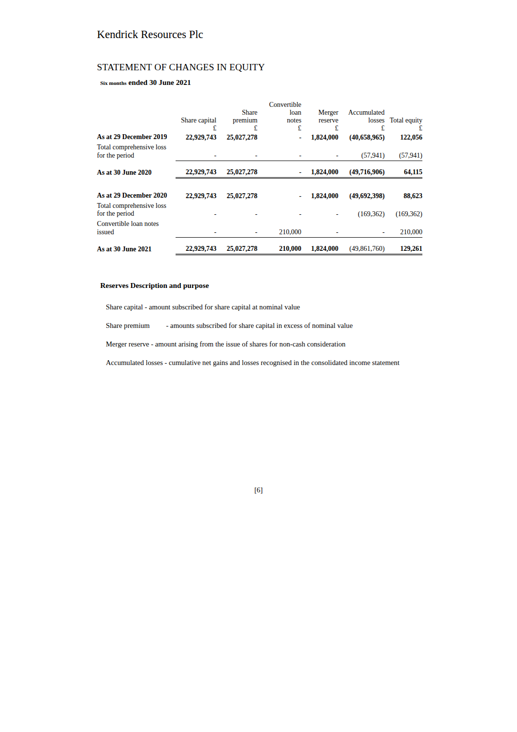Kendrick Resources Plc
STATEMENT OF CHANGES IN EQUITY
Six months ended 30 June 2021
| | Share capital | Share premium | Convertible loan notes | Merger reserve | Accumulated losses | Total equity |
| --- | --- | --- | --- | --- | --- | --- |
| | £ | £ | £ | £ | £ | £ |
| As at 29 December 2019 | 22,929,743 | 25,027,278 | - | 1,824,000 | (40,658,965) | 122,056 |
| Total comprehensive loss for the period | - | - | - | - | (57,941) | (57,941) |
| As at 30 June 2020 | 22,929,743 | 25,027,278 | - | 1,824,000 | (49,716,906) | 64,115 |
| As at 29 December 2020 | 22,929,743 | 25,027,278 | - | 1,824,000 | (49,692,398) | 88,623 |
| Total comprehensive loss for the period | - | - | - | - | (169,362) | (169,362) |
| Convertible loan notes issued | - | - | 210,000 | - | - | 210,000 |
| As at 30 June 2021 | 22,929,743 | 25,027,278 | 210,000 | 1,824,000 | (49,861,760) | 129,261 |
Reserves Description and purpose
Share capital - amount subscribed for share capital at nominal value
Share premium - amounts subscribed for share capital in excess of nominal value
Merger reserve - amount arising from the issue of shares for non-cash consideration
Accumulated losses - cumulative net gains and losses recognised in the consolidated income statement
[6]